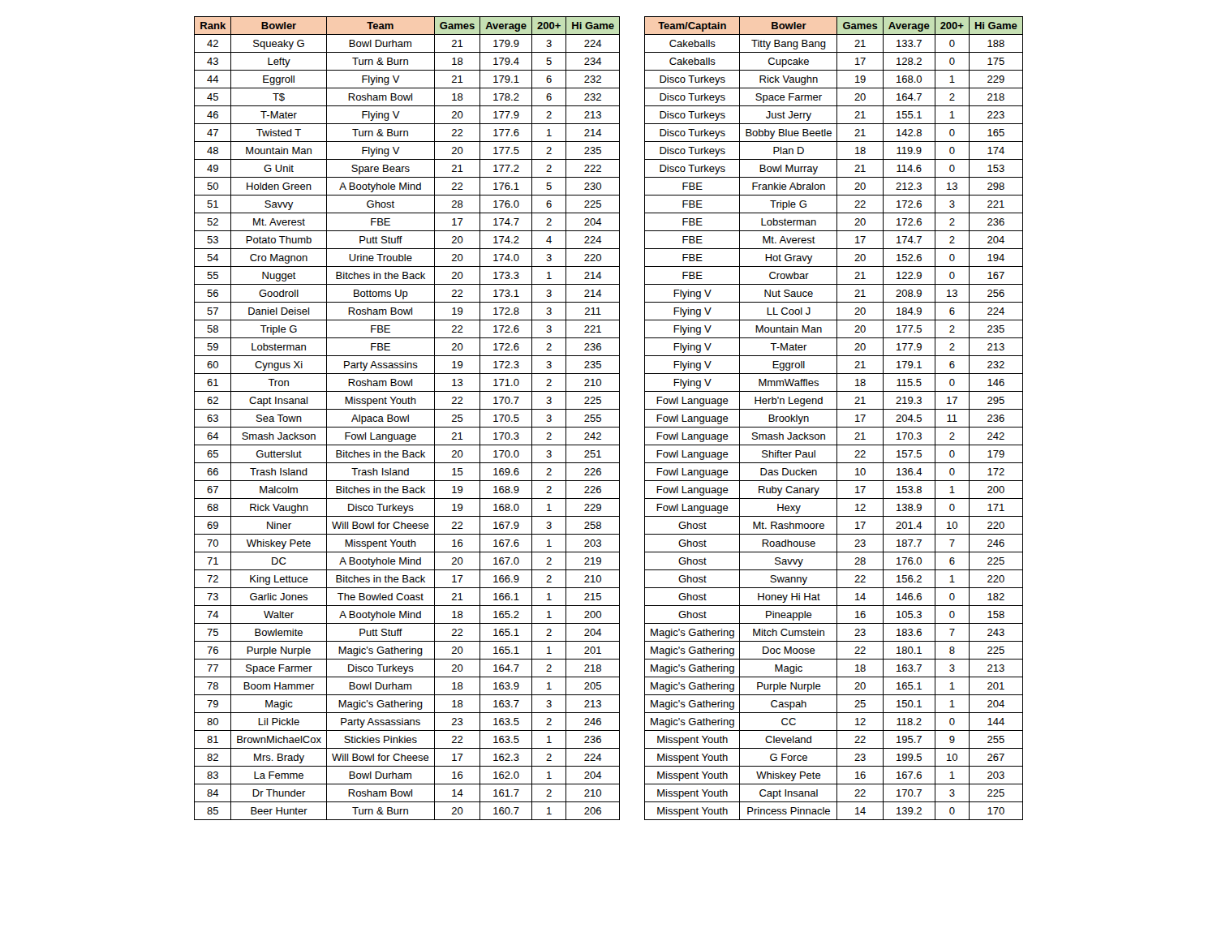| Rank | Bowler | Team | Games | Average | 200+ | Hi Game |
| --- | --- | --- | --- | --- | --- | --- |
| 42 | Squeaky G | Bowl Durham | 21 | 179.9 | 3 | 224 |
| 43 | Lefty | Turn & Burn | 18 | 179.4 | 5 | 234 |
| 44 | Eggroll | Flying V | 21 | 179.1 | 6 | 232 |
| 45 | T$ | Rosham Bowl | 18 | 178.2 | 6 | 232 |
| 46 | T-Mater | Flying V | 20 | 177.9 | 2 | 213 |
| 47 | Twisted T | Turn & Burn | 22 | 177.6 | 1 | 214 |
| 48 | Mountain Man | Flying V | 20 | 177.5 | 2 | 235 |
| 49 | G Unit | Spare Bears | 21 | 177.2 | 2 | 222 |
| 50 | Holden Green | A Bootyhole Mind | 22 | 176.1 | 5 | 230 |
| 51 | Savvy | Ghost | 28 | 176.0 | 6 | 225 |
| 52 | Mt. Averest | FBE | 17 | 174.7 | 2 | 204 |
| 53 | Potato Thumb | Putt Stuff | 20 | 174.2 | 4 | 224 |
| 54 | Cro Magnon | Urine Trouble | 20 | 174.0 | 3 | 220 |
| 55 | Nugget | Bitches in the Back | 20 | 173.3 | 1 | 214 |
| 56 | Goodroll | Bottoms Up | 22 | 173.1 | 3 | 214 |
| 57 | Daniel Deisel | Rosham Bowl | 19 | 172.8 | 3 | 211 |
| 58 | Triple G | FBE | 22 | 172.6 | 3 | 221 |
| 59 | Lobsterman | FBE | 20 | 172.6 | 2 | 236 |
| 60 | Cyngus Xi | Party Assassins | 19 | 172.3 | 3 | 235 |
| 61 | Tron | Rosham Bowl | 13 | 171.0 | 2 | 210 |
| 62 | Capt Insanal | Misspent Youth | 22 | 170.7 | 3 | 225 |
| 63 | Sea Town | Alpaca Bowl | 25 | 170.5 | 3 | 255 |
| 64 | Smash Jackson | Fowl Language | 21 | 170.3 | 2 | 242 |
| 65 | Gutterslut | Bitches in the Back | 20 | 170.0 | 3 | 251 |
| 66 | Trash Island | Trash Island | 15 | 169.6 | 2 | 226 |
| 67 | Malcolm | Bitches in the Back | 19 | 168.9 | 2 | 226 |
| 68 | Rick Vaughn | Disco Turkeys | 19 | 168.0 | 1 | 229 |
| 69 | Niner | Will Bowl for Cheese | 22 | 167.9 | 3 | 258 |
| 70 | Whiskey Pete | Misspent Youth | 16 | 167.6 | 1 | 203 |
| 71 | DC | A Bootyhole Mind | 20 | 167.0 | 2 | 219 |
| 72 | King Lettuce | Bitches in the Back | 17 | 166.9 | 2 | 210 |
| 73 | Garlic Jones | The Bowled Coast | 21 | 166.1 | 1 | 215 |
| 74 | Walter | A Bootyhole Mind | 18 | 165.2 | 1 | 200 |
| 75 | Bowlemite | Putt Stuff | 22 | 165.1 | 2 | 204 |
| 76 | Purple Nurple | Magic's Gathering | 20 | 165.1 | 1 | 201 |
| 77 | Space Farmer | Disco Turkeys | 20 | 164.7 | 2 | 218 |
| 78 | Boom Hammer | Bowl Durham | 18 | 163.9 | 1 | 205 |
| 79 | Magic | Magic's Gathering | 18 | 163.7 | 3 | 213 |
| 80 | Lil Pickle | Party Assassians | 23 | 163.5 | 2 | 246 |
| 81 | BrownMichaelCox | Stickies Pinkies | 22 | 163.5 | 1 | 236 |
| 82 | Mrs. Brady | Will Bowl for Cheese | 17 | 162.3 | 2 | 224 |
| 83 | La Femme | Bowl Durham | 16 | 162.0 | 1 | 204 |
| 84 | Dr Thunder | Rosham Bowl | 14 | 161.7 | 2 | 210 |
| 85 | Beer Hunter | Turn & Burn | 20 | 160.7 | 1 | 206 |
| Team/Captain | Bowler | Games | Average | 200+ | Hi Game |
| --- | --- | --- | --- | --- | --- |
| Cakeballs | Titty Bang Bang | 21 | 133.7 | 0 | 188 |
| Cakeballs | Cupcake | 17 | 128.2 | 0 | 175 |
| Disco Turkeys | Rick Vaughn | 19 | 168.0 | 1 | 229 |
| Disco Turkeys | Space Farmer | 20 | 164.7 | 2 | 218 |
| Disco Turkeys | Just Jerry | 21 | 155.1 | 1 | 223 |
| Disco Turkeys | Bobby Blue Beetle | 21 | 142.8 | 0 | 165 |
| Disco Turkeys | Plan D | 18 | 119.9 | 0 | 174 |
| Disco Turkeys | Bowl Murray | 21 | 114.6 | 0 | 153 |
| FBE | Frankie Abralon | 20 | 212.3 | 13 | 298 |
| FBE | Triple G | 22 | 172.6 | 3 | 221 |
| FBE | Lobsterman | 20 | 172.6 | 2 | 236 |
| FBE | Mt. Averest | 17 | 174.7 | 2 | 204 |
| FBE | Hot Gravy | 20 | 152.6 | 0 | 194 |
| FBE | Crowbar | 21 | 122.9 | 0 | 167 |
| Flying V | Nut Sauce | 21 | 208.9 | 13 | 256 |
| Flying V | LL Cool J | 20 | 184.9 | 6 | 224 |
| Flying V | Mountain Man | 20 | 177.5 | 2 | 235 |
| Flying V | T-Mater | 20 | 177.9 | 2 | 213 |
| Flying V | Eggroll | 21 | 179.1 | 6 | 232 |
| Flying V | MmmWaffles | 18 | 115.5 | 0 | 146 |
| Fowl Language | Herb'n Legend | 21 | 219.3 | 17 | 295 |
| Fowl Language | Brooklyn | 17 | 204.5 | 11 | 236 |
| Fowl Language | Smash Jackson | 21 | 170.3 | 2 | 242 |
| Fowl Language | Shifter Paul | 22 | 157.5 | 0 | 179 |
| Fowl Language | Das Ducken | 10 | 136.4 | 0 | 172 |
| Fowl Language | Ruby Canary | 17 | 153.8 | 1 | 200 |
| Fowl Language | Hexy | 12 | 138.9 | 0 | 171 |
| Ghost | Mt. Rashmoore | 17 | 201.4 | 10 | 220 |
| Ghost | Roadhouse | 23 | 187.7 | 7 | 246 |
| Ghost | Savvy | 28 | 176.0 | 6 | 225 |
| Ghost | Swanny | 22 | 156.2 | 1 | 220 |
| Ghost | Honey Hi Hat | 14 | 146.6 | 0 | 182 |
| Ghost | Pineapple | 16 | 105.3 | 0 | 158 |
| Magic's Gathering | Mitch Cumstein | 23 | 183.6 | 7 | 243 |
| Magic's Gathering | Doc Moose | 22 | 180.1 | 8 | 225 |
| Magic's Gathering | Magic | 18 | 163.7 | 3 | 213 |
| Magic's Gathering | Purple Nurple | 20 | 165.1 | 1 | 201 |
| Magic's Gathering | Caspah | 25 | 150.1 | 1 | 204 |
| Magic's Gathering | CC | 12 | 118.2 | 0 | 144 |
| Misspent Youth | Cleveland | 22 | 195.7 | 9 | 255 |
| Misspent Youth | G Force | 23 | 199.5 | 10 | 267 |
| Misspent Youth | Whiskey Pete | 16 | 167.6 | 1 | 203 |
| Misspent Youth | Capt Insanal | 22 | 170.7 | 3 | 225 |
| Misspent Youth | Princess Pinnacle | 14 | 139.2 | 0 | 170 |